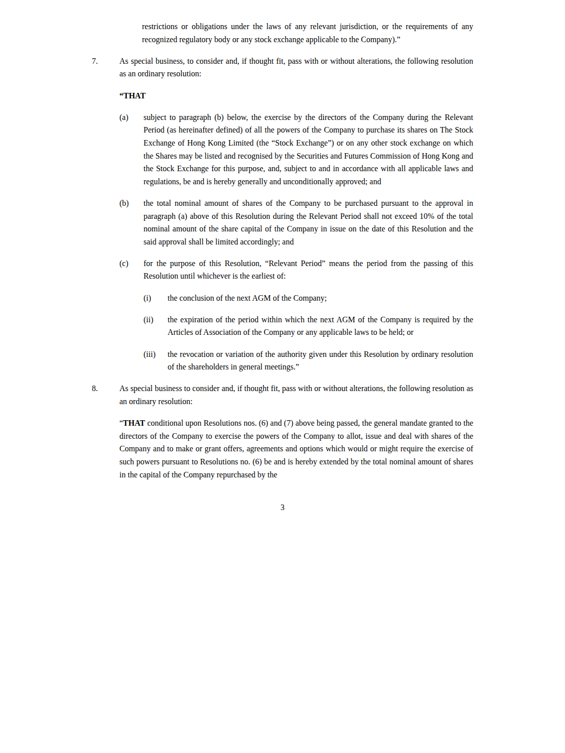restrictions or obligations under the laws of any relevant jurisdiction, or the requirements of any recognized regulatory body or any stock exchange applicable to the Company).”
7.
As special business, to consider and, if thought fit, pass with or without alterations, the following resolution as an ordinary resolution:
“THAT
(a)
subject to paragraph (b) below, the exercise by the directors of the Company during the Relevant Period (as hereinafter defined) of all the powers of the Company to purchase its shares on The Stock Exchange of Hong Kong Limited (the “Stock Exchange”) or on any other stock exchange on which the Shares may be listed and recognised by the Securities and Futures Commission of Hong Kong and the Stock Exchange for this purpose, and, subject to and in accordance with all applicable laws and regulations, be and is hereby generally and unconditionally approved; and
(b)
the total nominal amount of shares of the Company to be purchased pursuant to the approval in paragraph (a) above of this Resolution during the Relevant Period shall not exceed 10% of the total nominal amount of the share capital of the Company in issue on the date of this Resolution and the said approval shall be limited accordingly; and
(c)
for the purpose of this Resolution, “Relevant Period” means the period from the passing of this Resolution until whichever is the earliest of:
(i)
the conclusion of the next AGM of the Company;
(ii)
the expiration of the period within which the next AGM of the Company is required by the Articles of Association of the Company or any applicable laws to be held; or
(iii)
the revocation or variation of the authority given under this Resolution by ordinary resolution of the shareholders in general meetings.”
8.
As special business to consider and, if thought fit, pass with or without alterations, the following resolution as an ordinary resolution:
“THAT conditional upon Resolutions nos. (6) and (7) above being passed, the general mandate granted to the directors of the Company to exercise the powers of the Company to allot, issue and deal with shares of the Company and to make or grant offers, agreements and options which would or might require the exercise of such powers pursuant to Resolutions no. (6) be and is hereby extended by the total nominal amount of shares in the capital of the Company repurchased by the
3